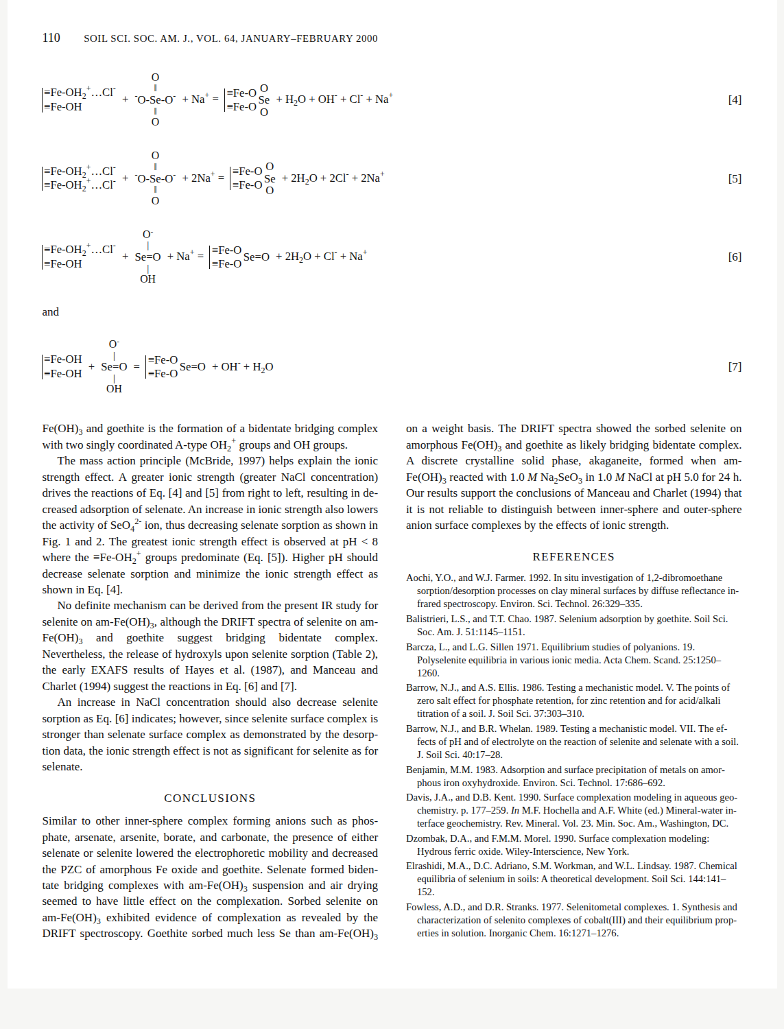110 Soil Sci. Soc. Am. J., Vol. 64, January–February 2000
≡Fe-OH2+…Cl- ≡Fe-OH + O ‖ -O-Se-O- ‖ O + Na+ = ≡Fe-O ≡Fe-O O Se O + H2O + OH- + Cl- + Na+
[4]
≡Fe-OH2+…Cl- ≡Fe-OH2+…Cl- + O ‖ -O-Se-O- ‖ O + 2Na+ = ≡Fe-O ≡Fe-O O Se O + 2H2O + 2Cl- + 2Na+
[5]
≡Fe-OH2+…Cl- ≡Fe-OH + O- | Se=O | OH + Na+ = ≡Fe-O ≡Fe-O Se=O + 2H2O + Cl- + Na+
[6]
and
≡Fe-OH ≡Fe-OH + O- | Se=O | OH = ≡Fe-O ≡Fe-O Se=O + OH- + H2O
[7]
Fe(OH)3 and goethite is the formation of a bidentate bridging complex with two singly coordinated A-type OH2+ groups and OH groups.
The mass action principle (McBride, 1997) helps explain the ionic strength effect. A greater ionic strength (greater NaCl concentration) drives the reactions of Eq. [4] and [5] from right to left, resulting in decreased adsorption of selenate. An increase in ionic strength also lowers the activity of SeO42- ion, thus decreasing selenate sorption as shown in Fig. 1 and 2. The greatest ionic strength effect is observed at pH < 8 where the ≡Fe-OH2+ groups predominate (Eq. [5]). Higher pH should decrease selenate sorption and minimize the ionic strength effect as shown in Eq. [4].
No definite mechanism can be derived from the present IR study for selenite on am-Fe(OH)3, although the DRIFT spectra of selenite on am-Fe(OH)3 and goethite suggest bridging bidentate complex. Nevertheless, the release of hydroxyls upon selenite sorption (Table 2), the early EXAFS results of Hayes et al. (1987), and Manceau and Charlet (1994) suggest the reactions in Eq. [6] and [7].
An increase in NaCl concentration should also decrease selenite sorption as Eq. [6] indicates; however, since selenite surface complex is stronger than selenate surface complex as demonstrated by the desorption data, the ionic strength effect is not as significant for selenite as for selenate.
Conclusions
Similar to other inner-sphere complex forming anions such as phosphate, arsenate, arsenite, borate, and carbonate, the presence of either selenate or selenite lowered the electrophoretic mobility and decreased the PZC of amorphous Fe oxide and goethite. Selenate formed bidentate bridging complexes with am-Fe(OH)3 suspension and air drying seemed to have little effect on the complexation. Sorbed selenite on am-Fe(OH)3 exhibited evidence of complexation as revealed by the DRIFT spectroscopy. Goethite sorbed much less Se than am-Fe(OH)3 on a weight basis. The DRIFT spectra showed the sorbed selenite on amorphous Fe(OH)3 and goethite as likely bridging bidentate complex. A discrete crystalline solid phase, akaganeite, formed when am-Fe(OH)3 reacted with 1.0 M Na2SeO3 in 1.0 M NaCl at pH 5.0 for 24 h. Our results support the conclusions of Manceau and Charlet (1994) that it is not reliable to distinguish between inner-sphere and outer-sphere anion surface complexes by the effects of ionic strength.
References
Aochi, Y.O., and W.J. Farmer. 1992. In situ investigation of 1,2-dibromoethane sorption/desorption processes on clay mineral surfaces by diffuse reflectance infrared spectroscopy. Environ. Sci. Technol. 26:329–335.
Balistrieri, L.S., and T.T. Chao. 1987. Selenium adsorption by goethite. Soil Sci. Soc. Am. J. 51:1145–1151.
Barcza, L., and L.G. Sillen 1971. Equilibrium studies of polyanions. 19. Polyselenite equilibria in various ionic media. Acta Chem. Scand. 25:1250–1260.
Barrow, N.J., and A.S. Ellis. 1986. Testing a mechanistic model. V. The points of zero salt effect for phosphate retention, for zinc retention and for acid/alkali titration of a soil. J. Soil Sci. 37:303–310.
Barrow, N.J., and B.R. Whelan. 1989. Testing a mechanistic model. VII. The effects of pH and of electrolyte on the reaction of selenite and selenate with a soil. J. Soil Sci. 40:17–28.
Benjamin, M.M. 1983. Adsorption and surface precipitation of metals on amorphous iron oxyhydroxide. Environ. Sci. Technol. 17:686–692.
Davis, J.A., and D.B. Kent. 1990. Surface complexation modeling in aqueous geochemistry. p. 177–259. In M.F. Hochella and A.F. White (ed.) Mineral-water interface geochemistry. Rev. Mineral. Vol. 23. Min. Soc. Am., Washington, DC.
Dzombak, D.A., and F.M.M. Morel. 1990. Surface complexation modeling: Hydrous ferric oxide. Wiley-Interscience, New York.
Elrashidi, M.A., D.C. Adriano, S.M. Workman, and W.L. Lindsay. 1987. Chemical equilibria of selenium in soils: A theoretical development. Soil Sci. 144:141–152.
Fowless, A.D., and D.R. Stranks. 1977. Selenitometal complexes. 1. Synthesis and characterization of selenito complexes of cobalt(III) and their equilibrium properties in solution. Inorganic Chem. 16:1271–1276.